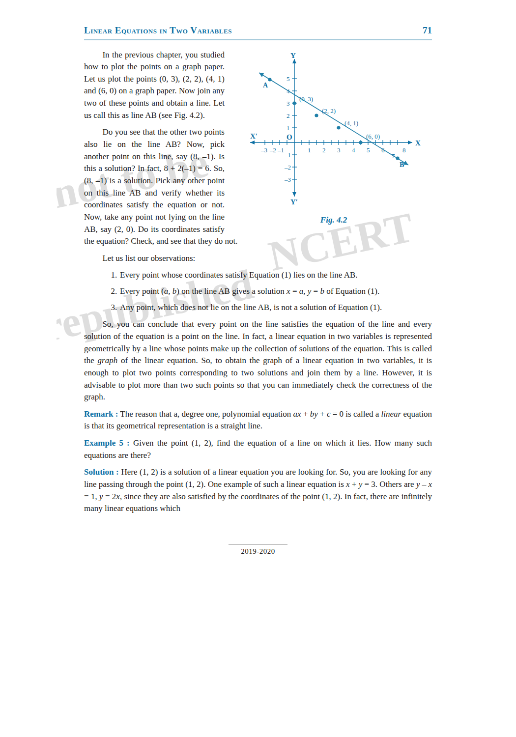not to be NCERT republished
Linear Equations in Two Variables
71
Y X X′ Y′ O 5 4 3 2 1 –1 –2 –3 –3 –2 –1 1 2 3 4 5 6 7 8 (0, 3) (2, 2) (4, 1) (6, 0) A B
Fig. 4.2
In the previous chapter, you studied how to plot the points on a graph paper. Let us plot the points (0, 3), (2, 2), (4, 1) and (6, 0) on a graph paper. Now join any two of these points and obtain a line. Let us call this as line AB (see Fig. 4.2).
Do you see that the other two points also lie on the line AB? Now, pick another point on this line, say (8, –1). Is this a solution? In fact, 8 + 2(–1) = 6. So, (8, –1) is a solution. Pick any other point on this line AB and verify whether its coordinates satisfy the equation or not. Now, take any point not lying on the line AB, say (2, 0). Do its coordinates satisfy the equation? Check, and see that they do not.
Let us list our observations:
1. Every point whose coordinates satisfy Equation (1) lies on the line AB.
2. Every point (a, b) on the line AB gives a solution x = a, y = b of Equation (1).
3. Any point, which does not lie on the line AB, is not a solution of Equation (1).
So, you can conclude that every point on the line satisfies the equation of the line and every solution of the equation is a point on the line. In fact, a linear equation in two variables is represented geometrically by a line whose points make up the collection of solutions of the equation. This is called the graph of the linear equation. So, to obtain the graph of a linear equation in two variables, it is enough to plot two points corresponding to two solutions and join them by a line. However, it is advisable to plot more than two such points so that you can immediately check the correctness of the graph.
Remark : The reason that a, degree one, polynomial equation ax + by + c = 0 is called a linear equation is that its geometrical representation is a straight line.
Example 5 : Given the point (1, 2), find the equation of a line on which it lies. How many such equations are there?
Solution : Here (1, 2) is a solution of a linear equation you are looking for. So, you are looking for any line passing through the point (1, 2). One example of such a linear equation is x + y = 3. Others are y – x = 1, y = 2x, since they are also satisfied by the coordinates of the point (1, 2). In fact, there are infinitely many linear equations which
2019-2020